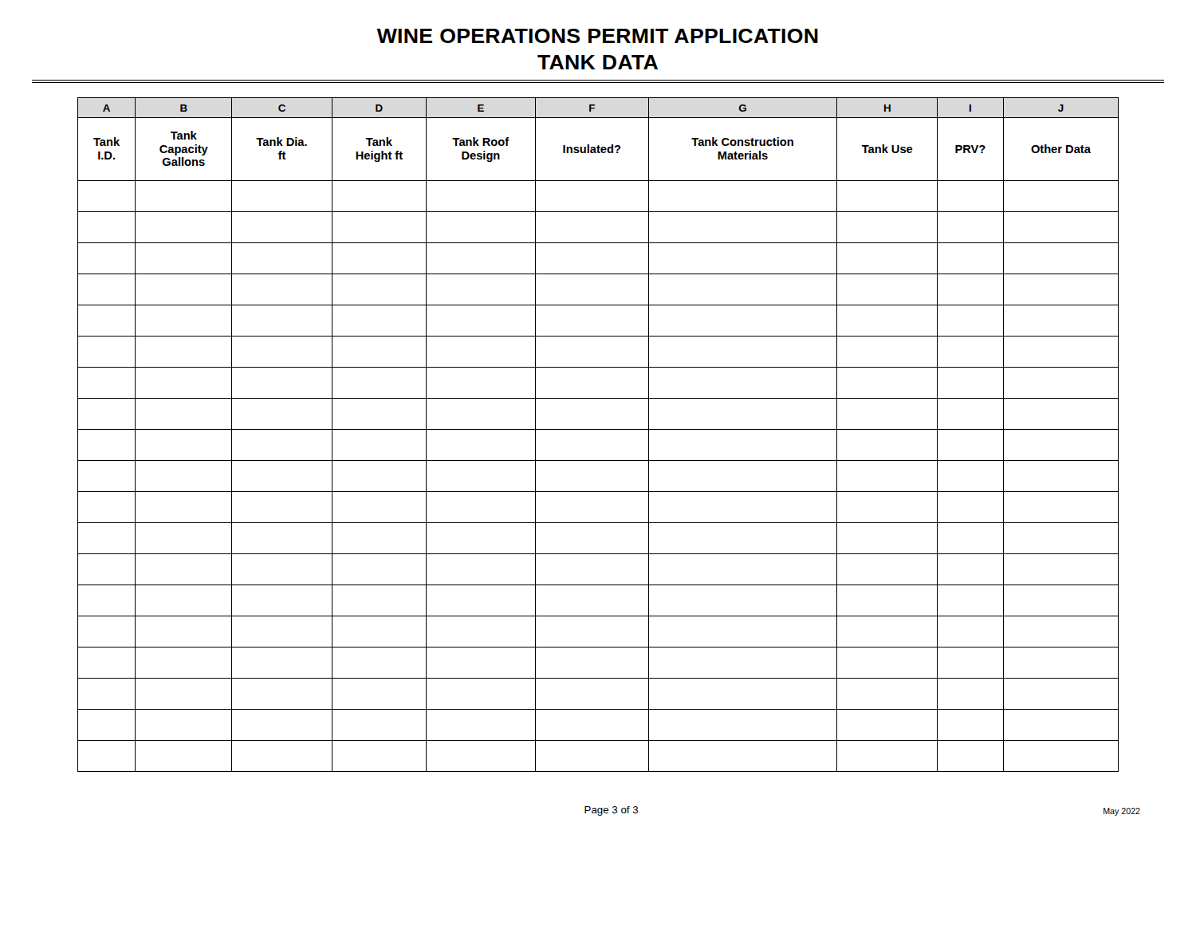WINE OPERATIONS PERMIT APPLICATION
TANK DATA
| A | B | C | D | E | F | G | H | I | J |
| --- | --- | --- | --- | --- | --- | --- | --- | --- | --- |
| Tank I.D. | Tank Capacity Gallons | Tank Dia. ft | Tank Height ft | Tank Roof Design | Insulated? | Tank Construction Materials | Tank Use | PRV? | Other Data |
Page 3 of 3
May 2022